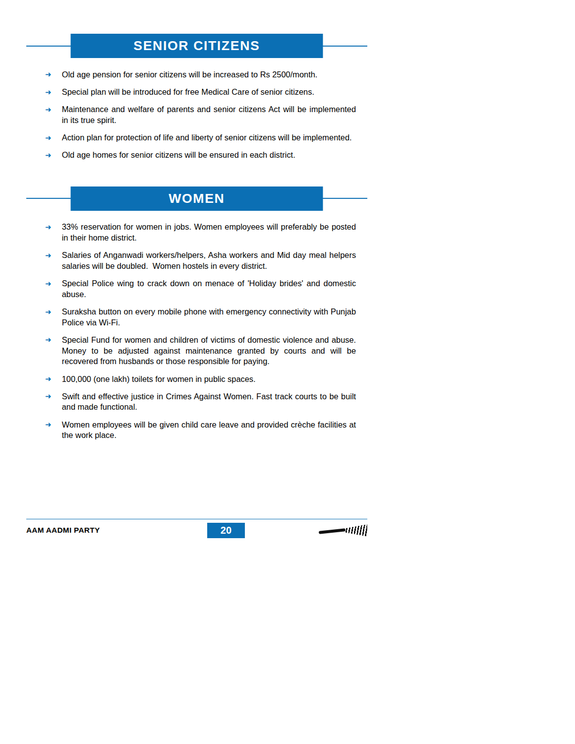Senior Citizens
Old age pension for senior citizens will be increased to Rs 2500/month.
Special plan will be introduced for free Medical Care of senior citizens.
Maintenance and welfare of parents and senior citizens Act will be implemented in its true spirit.
Action plan for protection of life and liberty of senior citizens will be implemented.
Old age homes for senior citizens will be ensured in each district.
Women
33% reservation for women in jobs. Women employees will preferably be posted in their home district.
Salaries of Anganwadi workers/helpers, Asha workers and Mid day meal helpers salaries will be doubled. Women hostels in every district.
Special Police wing to crack down on menace of 'Holiday brides' and domestic abuse.
Suraksha button on every mobile phone with emergency connectivity with Punjab Police via Wi-Fi.
Special Fund for women and children of victims of domestic violence and abuse. Money to be adjusted against maintenance granted by courts and will be recovered from husbands or those responsible for paying.
100,000 (one lakh) toilets for women in public spaces.
Swift and effective justice in Crimes Against Women. Fast track courts to be built and made functional.
Women employees will be given child care leave and provided crèche facilities at the work place.
AAM AADMI PARTY 20